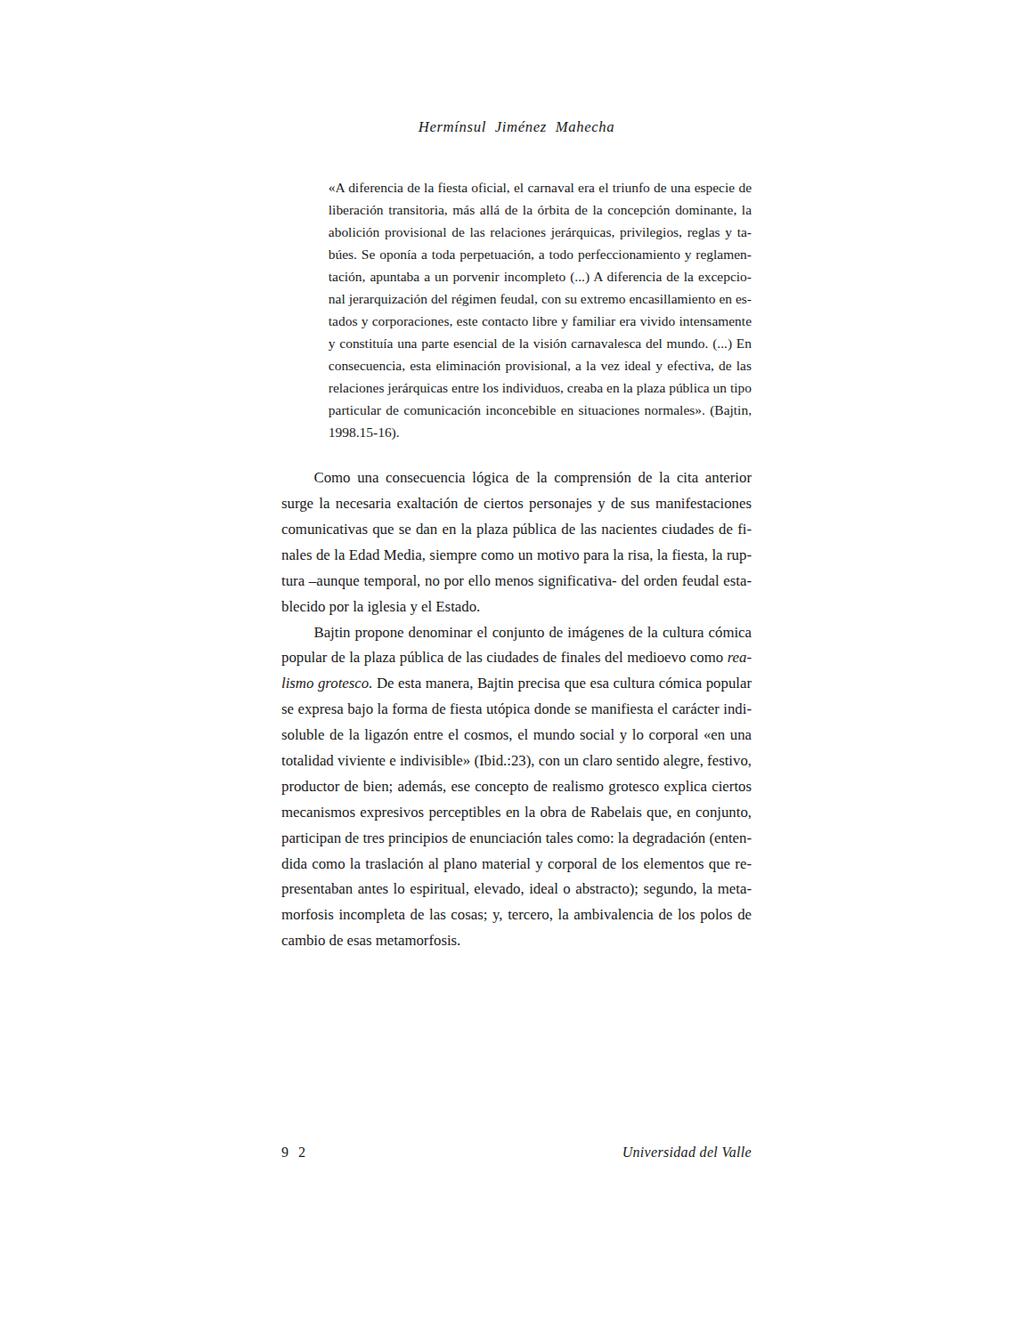Hermínsul Jiménez Mahecha
«A diferencia de la fiesta oficial, el carnaval era el triunfo de una especie de liberación transitoria, más allá de la órbita de la concepción dominante, la abolición provisional de las relaciones jerárquicas, privilegios, reglas y tabúes. Se oponía a toda perpetuación, a todo perfeccionamiento y reglamentación, apuntaba a un porvenir incompleto (...) A diferencia de la excepcional jerarquización del régimen feudal, con su extremo encasillamiento en estados y corporaciones, este contacto libre y familiar era vivido intensamente y constituía una parte esencial de la visión carnavalesca del mundo. (...) En consecuencia, esta eliminación provisional, a la vez ideal y efectiva, de las relaciones jerárquicas entre los individuos, creaba en la plaza pública un tipo particular de comunicación inconcebible en situaciones normales». (Bajtin, 1998.15-16).
Como una consecuencia lógica de la comprensión de la cita anterior surge la necesaria exaltación de ciertos personajes y de sus manifestaciones comunicativas que se dan en la plaza pública de las nacientes ciudades de finales de la Edad Media, siempre como un motivo para la risa, la fiesta, la ruptura –aunque temporal, no por ello menos significativa- del orden feudal establecido por la iglesia y el Estado.
Bajtin propone denominar el conjunto de imágenes de la cultura cómica popular de la plaza pública de las ciudades de finales del medioevo como realismo grotesco. De esta manera, Bajtin precisa que esa cultura cómica popular se expresa bajo la forma de fiesta utópica donde se manifiesta el carácter indisoluble de la ligazón entre el cosmos, el mundo social y lo corporal «en una totalidad viviente e indivisible» (Ibid.:23), con un claro sentido alegre, festivo, productor de bien; además, ese concepto de realismo grotesco explica ciertos mecanismos expresivos perceptibles en la obra de Rabelais que, en conjunto, participan de tres principios de enunciación tales como: la degradación (entendida como la traslación al plano material y corporal de los elementos que representaban antes lo espiritual, elevado, ideal o abstracto); segundo, la metamorfosis incompleta de las cosas; y, tercero, la ambivalencia de los polos de cambio de esas metamorfosis.
9 2 Universidad del Valle